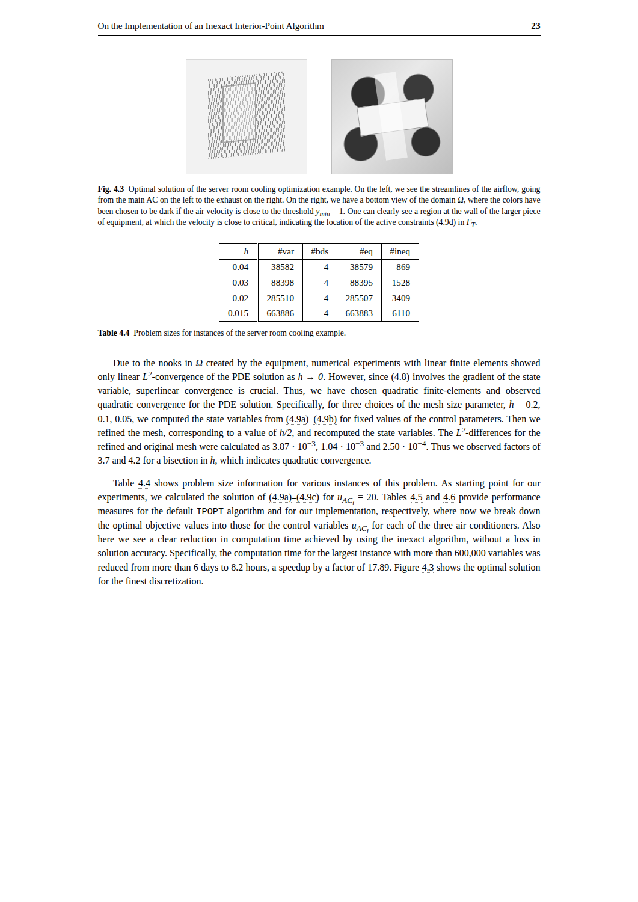On the Implementation of an Inexact Interior-Point Algorithm 23
Fig. 4.3 Optimal solution of the server room cooling optimization example. On the left, we see the streamlines of the airflow, going from the main AC on the left to the exhaust on the right. On the right, we have a bottom view of the domain Ω, where the colors have been chosen to be dark if the air velocity is close to the threshold ymin = 1. One can clearly see a region at the wall of the larger piece of equipment, at which the velocity is close to critical, indicating the location of the active constraints (4.9d) in ΓT.
| h | #var | #bds | #eq | #ineq |
| --- | --- | --- | --- | --- |
| 0.04 | 38582 | 4 | 38579 | 869 |
| 0.03 | 88398 | 4 | 88395 | 1528 |
| 0.02 | 285510 | 4 | 285507 | 3409 |
| 0.015 | 663886 | 4 | 663883 | 6110 |
Table 4.4 Problem sizes for instances of the server room cooling example.
Due to the nooks in Ω created by the equipment, numerical experiments with linear finite elements showed only linear L2-convergence of the PDE solution as h → 0. However, since (4.8) involves the gradient of the state variable, superlinear convergence is crucial. Thus, we have chosen quadratic finite-elements and observed quadratic convergence for the PDE solution. Specifically, for three choices of the mesh size parameter, h = 0.2, 0.1, 0.05, we computed the state variables from (4.9a)–(4.9b) for fixed values of the control parameters. Then we refined the mesh, corresponding to a value of h/2, and recomputed the state variables. The L2-differences for the refined and original mesh were calculated as 3.87 · 10−3, 1.04 · 10−3 and 2.50 · 10−4. Thus we observed factors of 3.7 and 4.2 for a bisection in h, which indicates quadratic convergence.
Table 4.4 shows problem size information for various instances of this problem. As starting point for our experiments, we calculated the solution of (4.9a)–(4.9c) for uACi = 20. Tables 4.5 and 4.6 provide performance measures for the default IPOPT algorithm and for our implementation, respectively, where now we break down the optimal objective values into those for the control variables uACi for each of the three air conditioners. Also here we see a clear reduction in computation time achieved by using the inexact algorithm, without a loss in solution accuracy. Specifically, the computation time for the largest instance with more than 600,000 variables was reduced from more than 6 days to 8.2 hours, a speedup by a factor of 17.89. Figure 4.3 shows the optimal solution for the finest discretization.